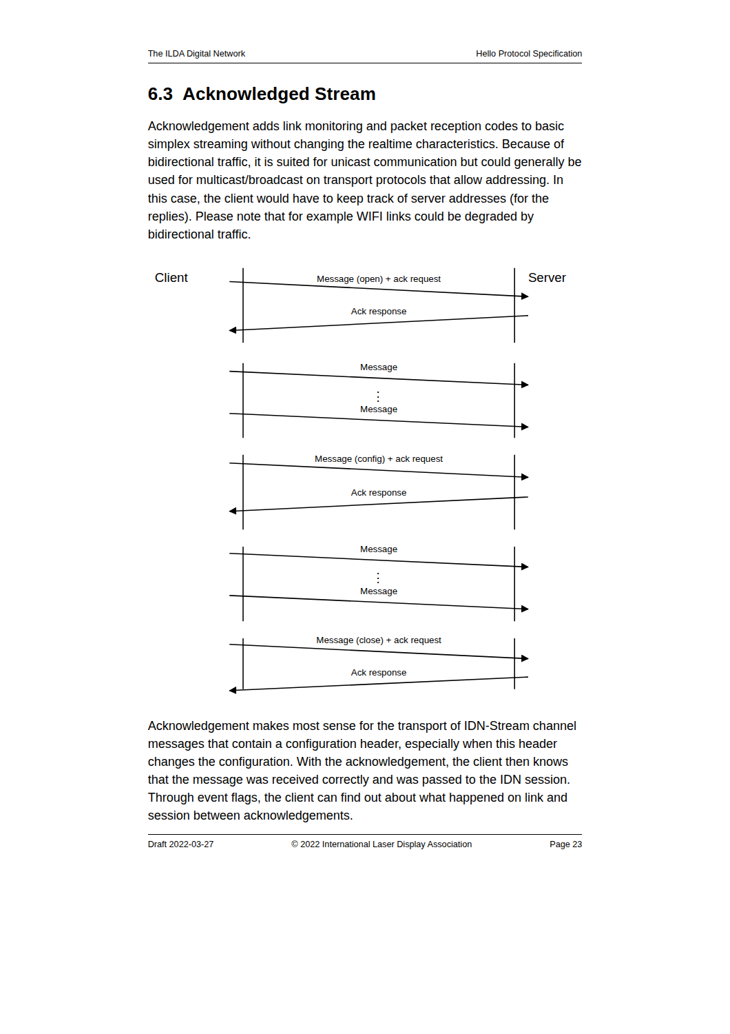The ILDA Digital Network
Hello Protocol Specification
6.3 Acknowledged Stream
Acknowledgement adds link monitoring and packet reception codes to basic simplex streaming without changing the realtime characteristics. Because of bidirectional traffic, it is suited for unicast communication but could generally be used for multicast/broadcast on transport protocols that allow addressing. In this case, the client would have to keep track of server addresses (for the replies). Please note that for example WIFI links could be degraded by bidirectional traffic.
Client Server Message (open) + ack request Ack response Message ⋮ Message Message (config) + ack request Ack response Message ⋮ Message Message (close) + ack request Ack response
Acknowledgement makes most sense for the transport of IDN-Stream channel messages that contain a configuration header, especially when this header changes the configuration. With the acknowledgement, the client then knows that the message was received correctly and was passed to the IDN session. Through event flags, the client can find out about what happened on link and session between acknowledgements.
Draft 2022-03-27
© 2022 International Laser Display Association
Page 23